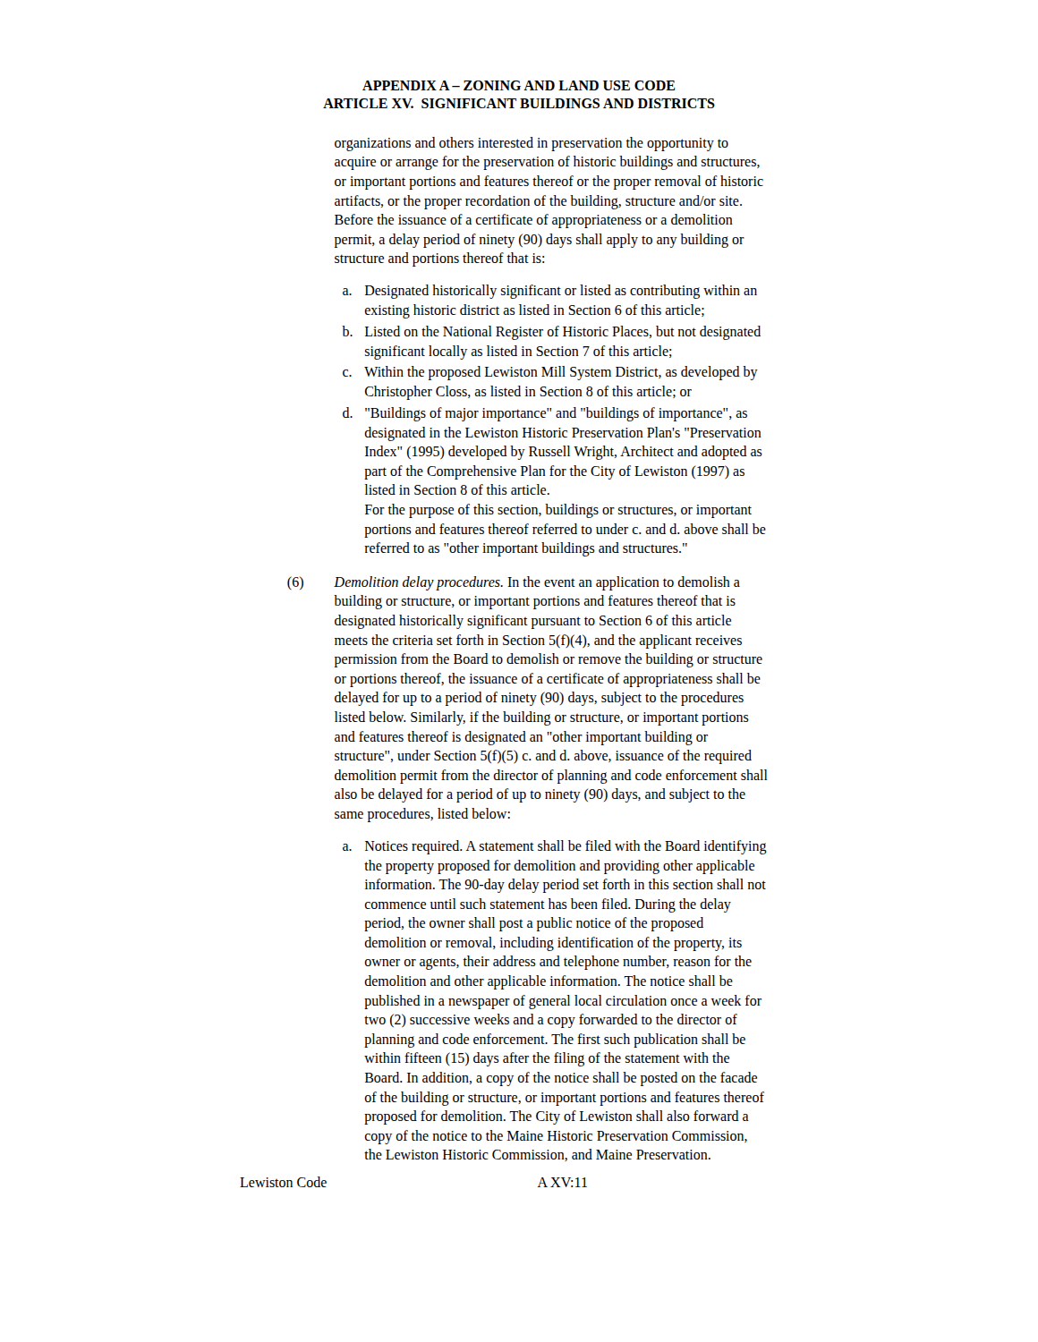Appendix A – Zoning and Land Use Code Article XV. Significant Buildings and Districts
organizations and others interested in preservation the opportunity to acquire or arrange for the preservation of historic buildings and structures, or important portions and features thereof or the proper removal of historic artifacts, or the proper recordation of the building, structure and/or site. Before the issuance of a certificate of appropriateness or a demolition permit, a delay period of ninety (90) days shall apply to any building or structure and portions thereof that is:
a. Designated historically significant or listed as contributing within an existing historic district as listed in Section 6 of this article;
b. Listed on the National Register of Historic Places, but not designated significant locally as listed in Section 7 of this article;
c. Within the proposed Lewiston Mill System District, as developed by Christopher Closs, as listed in Section 8 of this article; or
d."Buildings of major importance" and "buildings of importance", as designated in the Lewiston Historic Preservation Plan's "Preservation Index" (1995) developed by Russell Wright, Architect and adopted as part of the Comprehensive Plan for the City of Lewiston (1997) as listed in Section 8 of this article.
For the purpose of this section, buildings or structures, or important portions and features thereof referred to under c. and d. above shall be referred to as "other important buildings and structures."
(6)
Demolition delay procedures. In the event an application to demolish a building or structure, or important portions and features thereof that is designated historically significant pursuant to Section 6 of this article meets the criteria set forth in Section 5(f)(4), and the applicant receives permission from the Board to demolish or remove the building or structure or portions thereof, the issuance of a certificate of appropriateness shall be delayed for up to a period of ninety (90) days, subject to the procedures listed below. Similarly, if the building or structure, or important portions and features thereof is designated an "other important building or structure", under Section 5(f)(5) c. and d. above, issuance of the required demolition permit from the director of planning and code enforcement shall also be delayed for a period of up to ninety (90) days, and subject to the same procedures, listed below:
a. Notices required. A statement shall be filed with the Board identifying the property proposed for demolition and providing other applicable information. The 90-day delay period set forth in this section shall not commence until such statement has been filed. During the delay period, the owner shall post a public notice of the proposed demolition or removal, including identification of the property, its owner or agents, their address and telephone number, reason for the demolition and other applicable information. The notice shall be published in a newspaper of general local circulation once a week for two (2) successive weeks and a copy forwarded to the director of planning and code enforcement. The first such publication shall be within fifteen (15) days after the filing of the statement with the Board. In addition, a copy of the notice shall be posted on the facade of the building or structure, or important portions and features thereof proposed for demolition. The City of Lewiston shall also forward a copy of the notice to the Maine Historic Preservation Commission, the Lewiston Historic Commission, and Maine Preservation.
Lewiston Code
A XV:11